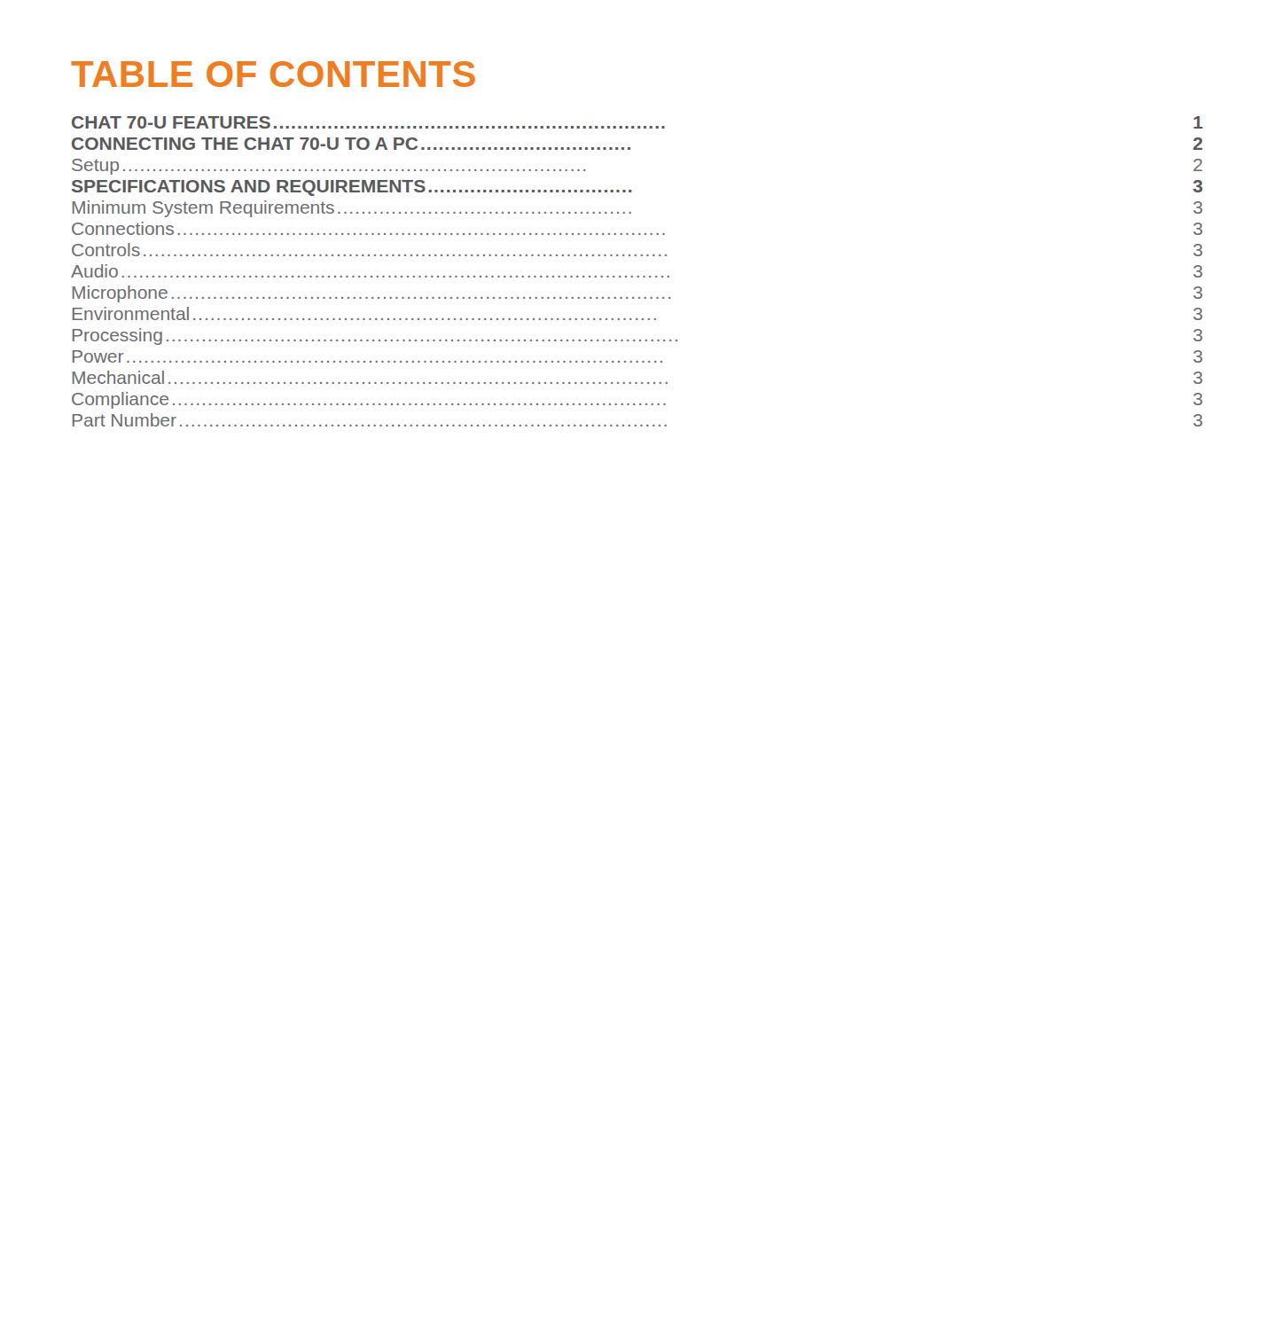TABLE OF CONTENTS
CHAT 70-U FEATURES ................................................................. 1
CONNECTING THE CHAT 70-U TO A PC ................................... 2
Setup ............................................................................. 2
SPECIFICATIONS AND REQUIREMENTS .................................. 3
Minimum System Requirements ................................................. 3
Connections ................................................................................. 3
Controls ....................................................................................... 3
Audio ........................................................................................... 3
Microphone ................................................................................... 3
Environmental ............................................................................. 3
Processing ..................................................................................... 3
Power ......................................................................................... 3
Mechanical ................................................................................... 3
Compliance .................................................................................. 3
Part Number ................................................................................. 3